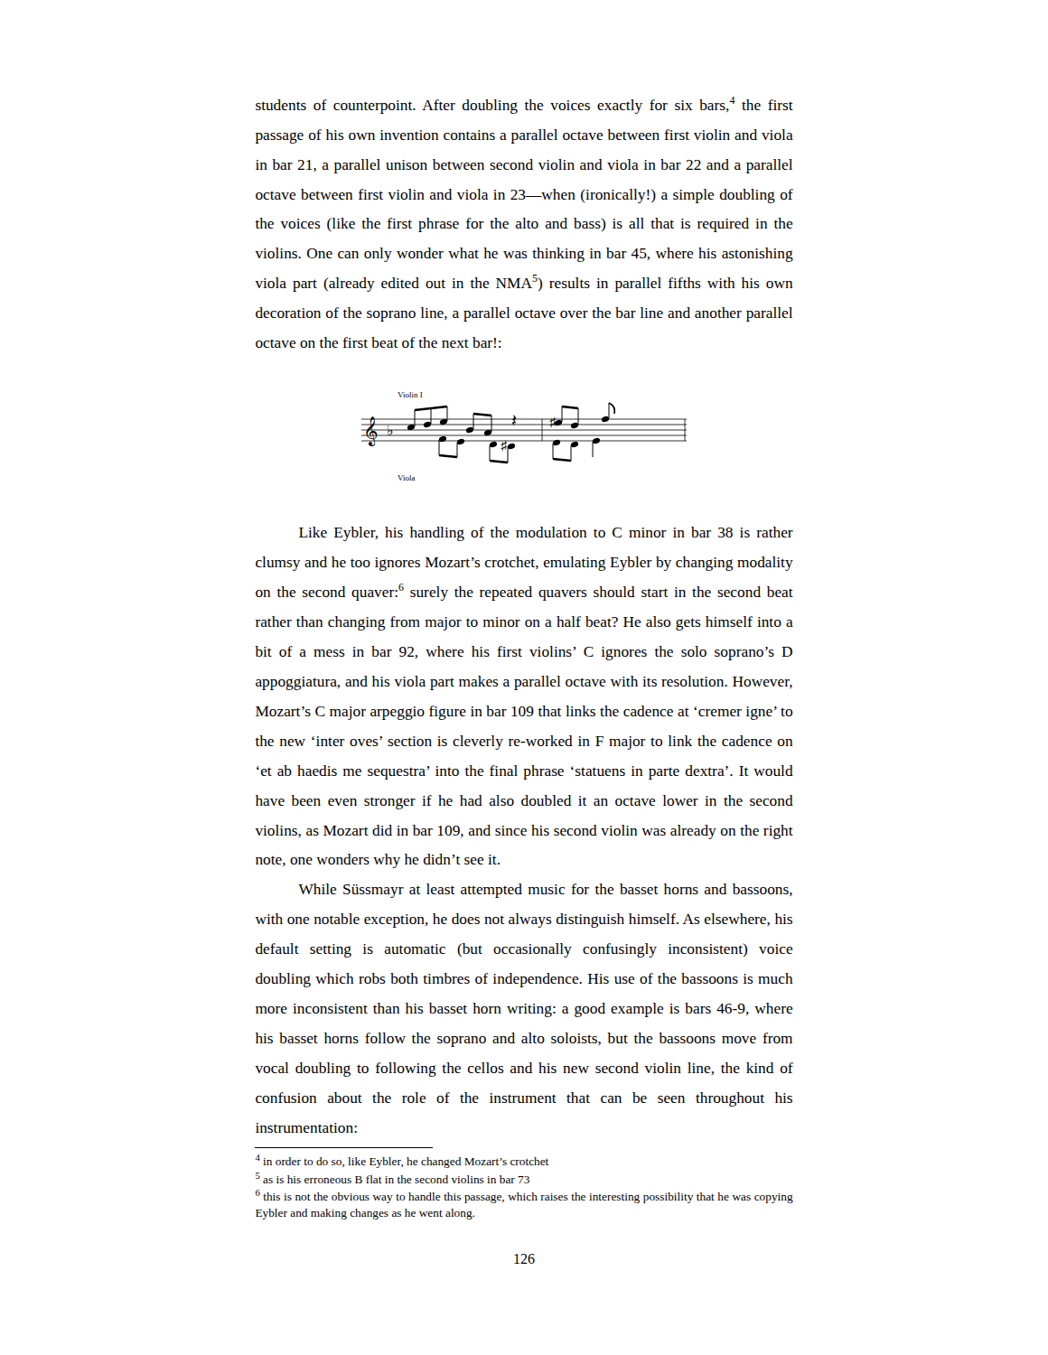students of counterpoint. After doubling the voices exactly for six bars,4 the first passage of his own invention contains a parallel octave between first violin and viola in bar 21, a parallel unison between second violin and viola in bar 22 and a parallel octave between first violin and viola in 23—when (ironically!) a simple doubling of the voices (like the first phrase for the alto and bass) is all that is required in the violins. One can only wonder what he was thinking in bar 45, where his astonishing viola part (already edited out in the NMA5) results in parallel fifths with his own decoration of the soprano line, a parallel octave over the bar line and another parallel octave on the first beat of the next bar!:
Like Eybler, his handling of the modulation to C minor in bar 38 is rather clumsy and he too ignores Mozart’s crotchet, emulating Eybler by changing modality on the second quaver:6 surely the repeated quavers should start in the second beat rather than changing from major to minor on a half beat? He also gets himself into a bit of a mess in bar 92, where his first violins’ C ignores the solo soprano’s D appoggiatura, and his viola part makes a parallel octave with its resolution. However, Mozart’s C major arpeggio figure in bar 109 that links the cadence at ‘cremer igne’ to the new ‘inter oves’ section is cleverly re-worked in F major to link the cadence on ‘et ab haedis me sequestra’ into the final phrase ‘statuens in parte dextra’. It would have been even stronger if he had also doubled it an octave lower in the second violins, as Mozart did in bar 109, and since his second violin was already on the right note, one wonders why he didn’t see it.
While Süssmayr at least attempted music for the basset horns and bassoons, with one notable exception, he does not always distinguish himself. As elsewhere, his default setting is automatic (but occasionally confusingly inconsistent) voice doubling which robs both timbres of independence. His use of the bassoons is much more inconsistent than his basset horn writing: a good example is bars 46-9, where his basset horns follow the soprano and alto soloists, but the bassoons move from vocal doubling to following the cellos and his new second violin line, the kind of confusion about the role of the instrument that can be seen throughout his instrumentation:
4 in order to do so, like Eybler, he changed Mozart’s crotchet
5 as is his erroneous B flat in the second violins in bar 73
6 this is not the obvious way to handle this passage, which raises the interesting possibility that he was copying Eybler and making changes as he went along.
126